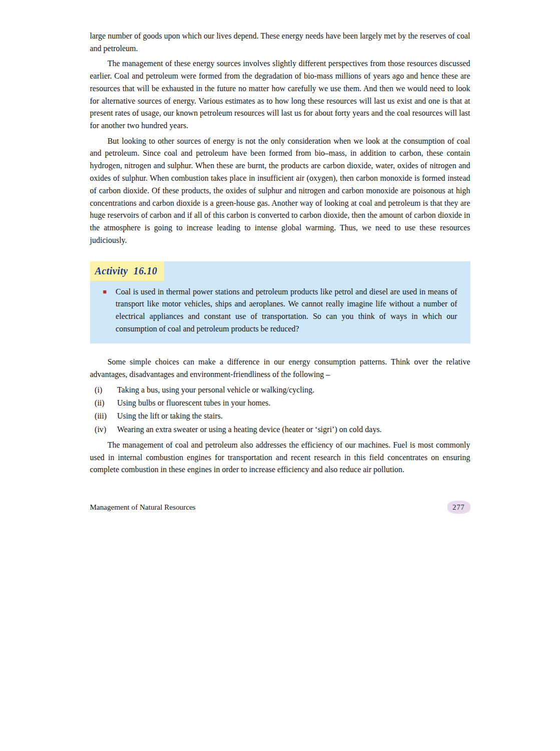large number of goods upon which our lives depend. These energy needs have been largely met by the reserves of coal and petroleum.
The management of these energy sources involves slightly different perspectives from those resources discussed earlier. Coal and petroleum were formed from the degradation of bio-mass millions of years ago and hence these are resources that will be exhausted in the future no matter how carefully we use them. And then we would need to look for alternative sources of energy. Various estimates as to how long these resources will last us exist and one is that at present rates of usage, our known petroleum resources will last us for about forty years and the coal resources will last for another two hundred years.
But looking to other sources of energy is not the only consideration when we look at the consumption of coal and petroleum. Since coal and petroleum have been formed from bio–mass, in addition to carbon, these contain hydrogen, nitrogen and sulphur. When these are burnt, the products are carbon dioxide, water, oxides of nitrogen and oxides of sulphur. When combustion takes place in insufficient air (oxygen), then carbon monoxide is formed instead of carbon dioxide. Of these products, the oxides of sulphur and nitrogen and carbon monoxide are poisonous at high concentrations and carbon dioxide is a green-house gas. Another way of looking at coal and petroleum is that they are huge reservoirs of carbon and if all of this carbon is converted to carbon dioxide, then the amount of carbon dioxide in the atmosphere is going to increase leading to intense global warming. Thus, we need to use these resources judiciously.
Activity 16.10
Coal is used in thermal power stations and petroleum products like petrol and diesel are used in means of transport like motor vehicles, ships and aeroplanes. We cannot really imagine life without a number of electrical appliances and constant use of transportation. So can you think of ways in which our consumption of coal and petroleum products be reduced?
Some simple choices can make a difference in our energy consumption patterns. Think over the relative advantages, disadvantages and environment-friendliness of the following –
Taking a bus, using your personal vehicle or walking/cycling.
Using bulbs or fluorescent tubes in your homes.
Using the lift or taking the stairs.
Wearing an extra sweater or using a heating device (heater or ‘sigri’) on cold days.
The management of coal and petroleum also addresses the efficiency of our machines. Fuel is most commonly used in internal combustion engines for transportation and recent research in this field concentrates on ensuring complete combustion in these engines in order to increase efficiency and also reduce air pollution.
Management of Natural Resources 277